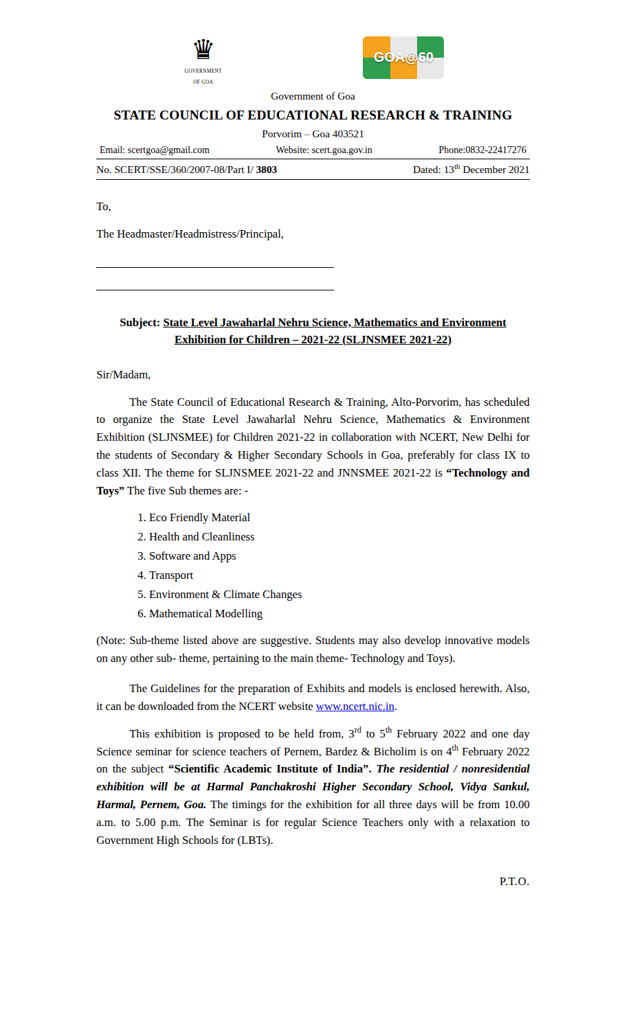♛ GOVERNMENT OF GOA
GOA@60
Government of Goa
STATE COUNCIL OF EDUCATIONAL RESEARCH & TRAINING
Porvorim – Goa 403521
Email: scertgoa@gmail.com Website: scert.goa.gov.in Phone:0832-22417276
No. SCERT/SSE/360/2007-08/Part I/ 3803 Dated: 13th December 2021
To,
The Headmaster/Headmistress/Principal,
Subject: State Level Jawaharlal Nehru Science, Mathematics and Environment Exhibition for Children – 2021-22 (SLJNSMEE 2021-22)
Sir/Madam,
The State Council of Educational Research & Training, Alto-Porvorim, has scheduled to organize the State Level Jawaharlal Nehru Science, Mathematics & Environment Exhibition (SLJNSMEE) for Children 2021-22 in collaboration with NCERT, New Delhi for the students of Secondary & Higher Secondary Schools in Goa, preferably for class IX to class XII. The theme for SLJNSMEE 2021-22 and JNNSMEE 2021-22 is “Technology and Toys” The five Sub themes are: -
Eco Friendly Material
Health and Cleanliness
Software and Apps
Transport
Environment & Climate Changes
Mathematical Modelling
(Note: Sub-theme listed above are suggestive. Students may also develop innovative models on any other sub- theme, pertaining to the main theme- Technology and Toys).
The Guidelines for the preparation of Exhibits and models is enclosed herewith. Also, it can be downloaded from the NCERT website www.ncert.nic.in.
This exhibition is proposed to be held from, 3rd to 5th February 2022 and one day Science seminar for science teachers of Pernem, Bardez & Bicholim is on 4th February 2022 on the subject “Scientific Academic Institute of India”. The residential / nonresidential exhibition will be at Harmal Panchakroshi Higher Secondary School, Vidya Sankul, Harmal, Pernem, Goa. The timings for the exhibition for all three days will be from 10.00 a.m. to 5.00 p.m. The Seminar is for regular Science Teachers only with a relaxation to Government High Schools for (LBTs).
P.T.O.